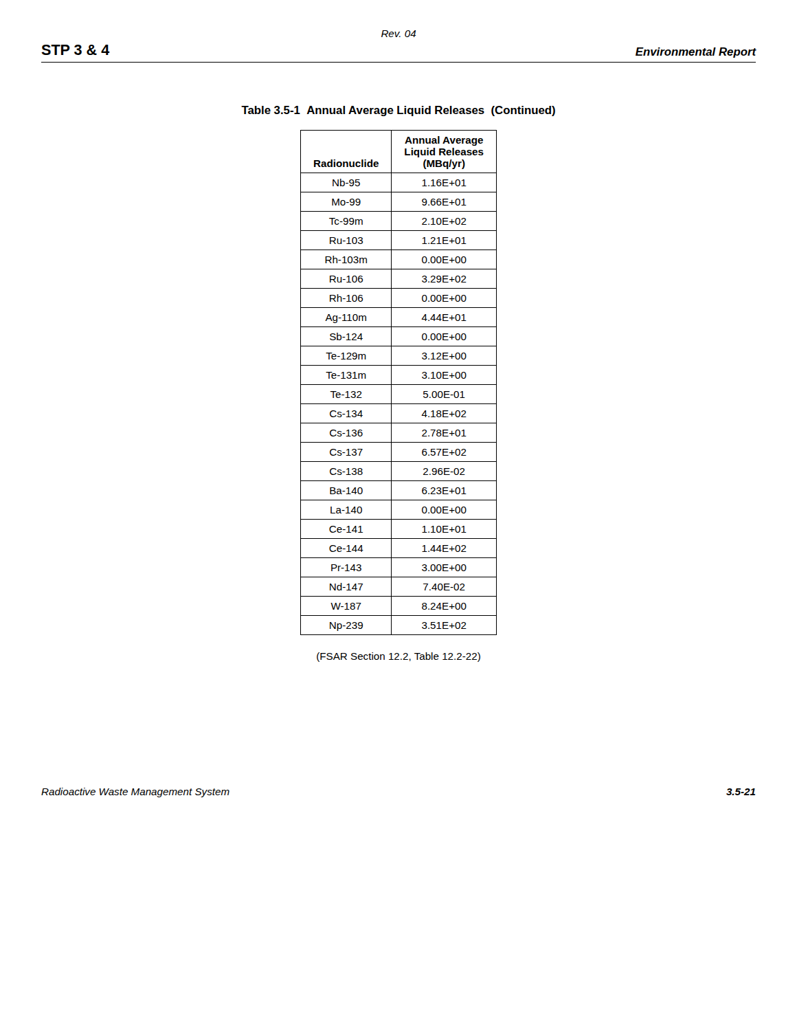Rev. 04
STP 3 & 4
Environmental Report
Table 3.5-1 Annual Average Liquid Releases (Continued)
| Radionuclide | Annual Average Liquid Releases (MBq/yr) |
| --- | --- |
| Nb-95 | 1.16E+01 |
| Mo-99 | 9.66E+01 |
| Tc-99m | 2.10E+02 |
| Ru-103 | 1.21E+01 |
| Rh-103m | 0.00E+00 |
| Ru-106 | 3.29E+02 |
| Rh-106 | 0.00E+00 |
| Ag-110m | 4.44E+01 |
| Sb-124 | 0.00E+00 |
| Te-129m | 3.12E+00 |
| Te-131m | 3.10E+00 |
| Te-132 | 5.00E-01 |
| Cs-134 | 4.18E+02 |
| Cs-136 | 2.78E+01 |
| Cs-137 | 6.57E+02 |
| Cs-138 | 2.96E-02 |
| Ba-140 | 6.23E+01 |
| La-140 | 0.00E+00 |
| Ce-141 | 1.10E+01 |
| Ce-144 | 1.44E+02 |
| Pr-143 | 3.00E+00 |
| Nd-147 | 7.40E-02 |
| W-187 | 8.24E+00 |
| Np-239 | 3.51E+02 |
(FSAR Section 12.2, Table 12.2-22)
Radioactive Waste Management System
3.5-21